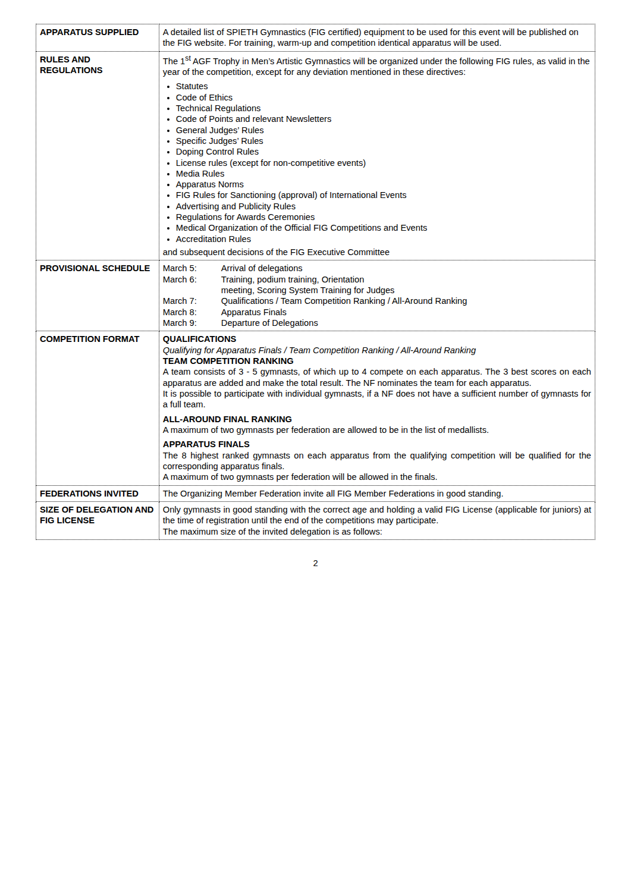| APPARATUS SUPPLIED | A detailed list of SPIETH Gymnastics (FIG certified) equipment to be used for this event will be published on the FIG website. For training, warm-up and competition identical apparatus will be used. |
| RULES AND REGULATIONS | The 1 st AGF Trophy in Men’s Artistic Gymnastics will be organized under the following FIG rules, as valid in the year of the competition, except for any deviation mentioned in these directives: Statutes Code of Ethics Technical Regulations Code of Points and relevant Newsletters General Judges’ Rules Specific Judges’ Rules Doping Control Rules License rules (except for non-competitive events) Media Rules Apparatus Norms FIG Rules for Sanctioning (approval) of International Events Advertising and Publicity Rules Regulations for Awards Ceremonies Medical Organization of the Official FIG Competitions and Events Accreditation Rules and subsequent decisions of the FIG Executive Committee |
| PROVISIONAL SCHEDULE | / March 5: / Arrival of delegations / / March 6: / Training, podium training, Orientation meeting, Scoring System Training for Judges / / March 7: / Qualifications / Team Competition Ranking / All-Around Ranking / / March 8: / Apparatus Finals / / March 9: / Departure of Delegations / |
| COMPETITION FORMAT | QUALIFICATIONS Qualifying for Apparatus Finals / Team Competition Ranking / All-Around Ranking TEAM COMPETITION RANKING A team consists of 3 - 5 gymnasts, of which up to 4 compete on each apparatus. The 3 best scores on each apparatus are added and make the total result. The NF nominates the team for each apparatus. It is possible to participate with individual gymnasts, if a NF does not have a sufficient number of gymnasts for a full team. ALL-AROUND FINAL RANKING A maximum of two gymnasts per federation are allowed to be in the list of medallists. APPARATUS FINALS The 8 highest ranked gymnasts on each apparatus from the qualifying competition will be qualified for the corresponding apparatus finals. A maximum of two gymnasts per federation will be allowed in the finals. |
| FEDERATIONS INVITED | The Organizing Member Federation invite all FIG Member Federations in good standing. |
| SIZE OF DELEGATION AND FIG LICENSE | Only gymnasts in good standing with the correct age and holding a valid FIG License (applicable for juniors) at the time of registration until the end of the competitions may participate. The maximum size of the invited delegation is as follows: |
2